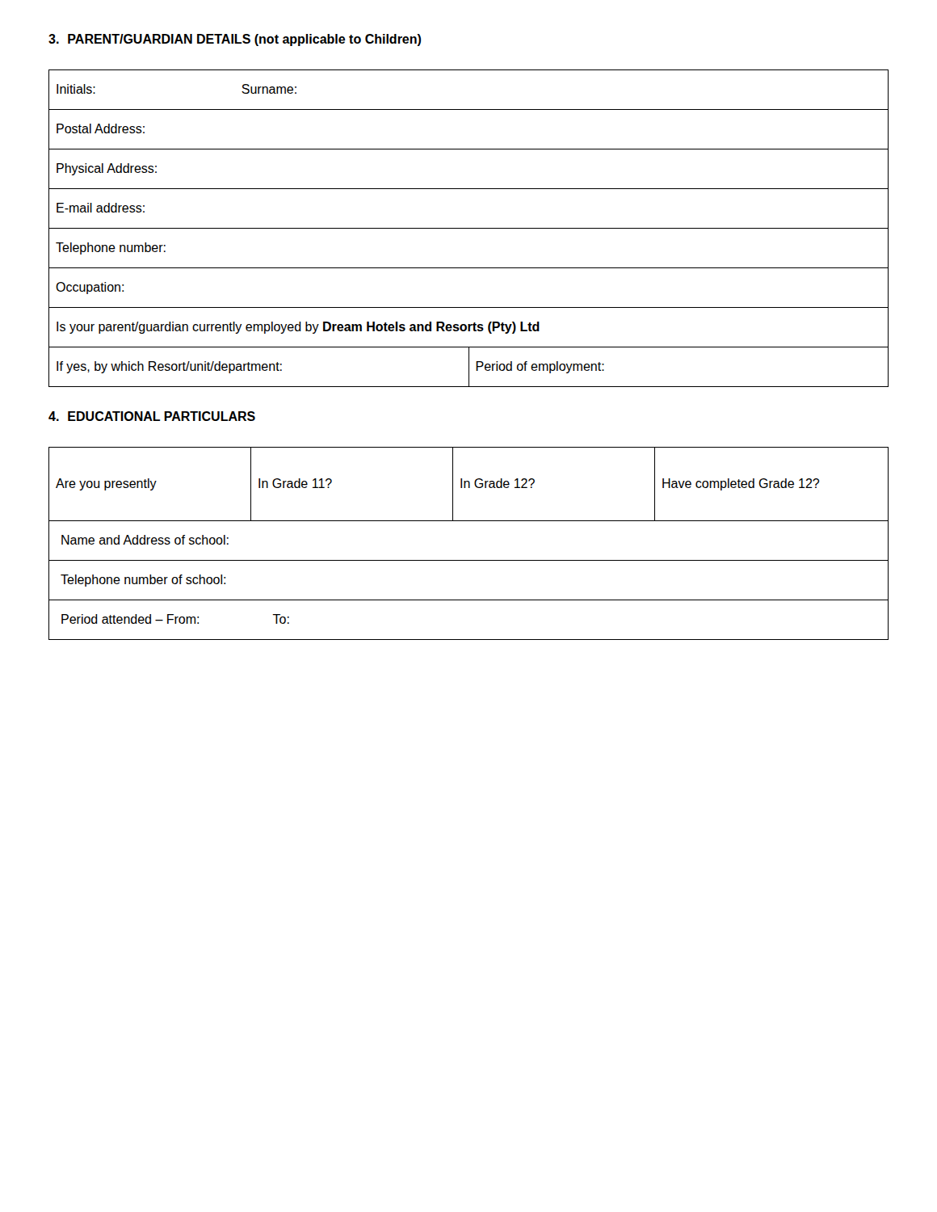3.
PARENT/GUARDIAN DETAILS (not applicable to Children)
| Initials: Surname: |
| Postal Address: |
| Physical Address: |
| E-mail address: |
| Telephone number: |
| Occupation: |
| Is your parent/guardian currently employed by Dream Hotels and Resorts (Pty) Ltd |
| If yes, by which Resort/unit/department: | Period of employment: |
4.
EDUCATIONAL PARTICULARS
| Are you presently | In Grade 11? | In Grade 12? | Have completed Grade 12? |
| Name and Address of school: |
| Telephone number of school: |
| Period attended – From: To: |